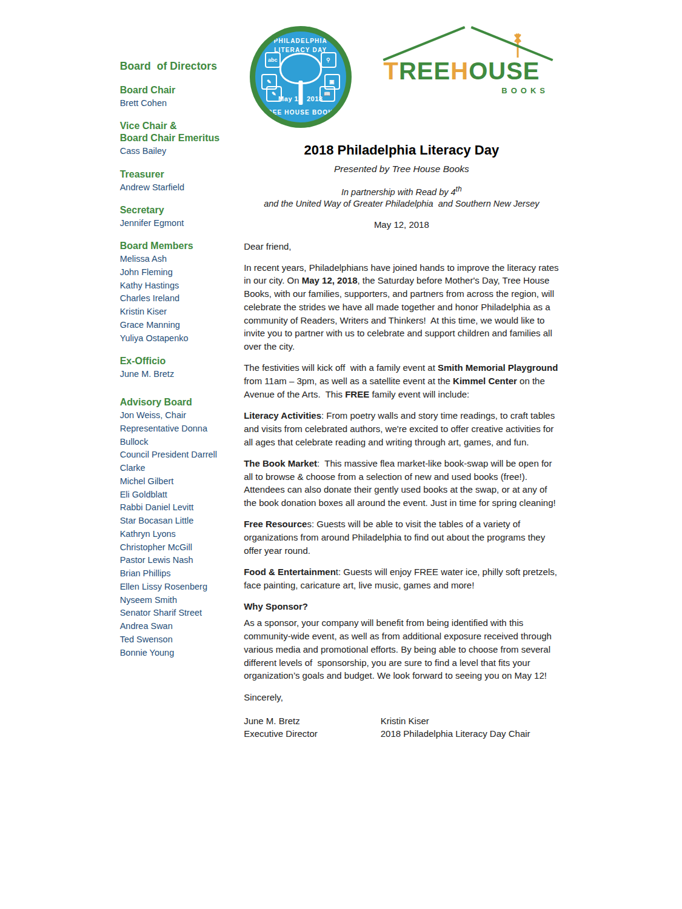Board of Directors
Board Chair
Brett Cohen
Vice Chair &
Board Chair Emeritus
Cass Bailey
Treasurer
Andrew Starfield
Secretary
Jennifer Egmont
Board Members
Melissa Ash
John Fleming
Kathy Hastings
Charles Ireland
Kristin Kiser
Grace Manning
Yuliya Ostapenko
Ex-Officio
June M. Bretz
Advisory Board
Jon Weiss, Chair
Representative Donna Bullock
Council President Darrell Clarke
Michel Gilbert
Eli Goldblatt
Rabbi Daniel Levitt
Star Bocasan Little
Kathryn Lyons
Christopher McGill
Pastor Lewis Nash
Brian Phillips
Ellen Lissy Rosenberg
Nyseem Smith
Senator Sharif Street
Andrea Swan
Ted Swenson
Bonnie Young
Philadelphia Literacy Day
abc
⚲
✎
▣
✎
📖
May 12 2018
Tree House Books
TREE HOUSE
BOOKS
2018 Philadelphia Literacy Day
Presented by Tree House Books
In partnership with Read by 4th
and the United Way of Greater Philadelphia and Southern New Jersey
May 12, 2018
Dear friend,
In recent years, Philadelphians have joined hands to improve the literacy rates in our city. On May 12, 2018, the Saturday before Mother's Day, Tree House Books, with our families, supporters, and partners from across the region, will celebrate the strides we have all made together and honor Philadelphia as a community of Readers, Writers and Thinkers! At this time, we would like to invite you to partner with us to celebrate and support children and families all over the city.
The festivities will kick off with a family event at Smith Memorial Playground from 11am – 3pm, as well as a satellite event at the Kimmel Center on the Avenue of the Arts. This FREE family event will include:
Literacy Activities: From poetry walls and story time readings, to craft tables and visits from celebrated authors, we're excited to offer creative activities for all ages that celebrate reading and writing through art, games, and fun.
The Book Market: This massive flea market-like book-swap will be open for all to browse & choose from a selection of new and used books (free!). Attendees can also donate their gently used books at the swap, or at any of the book donation boxes all around the event. Just in time for spring cleaning!
Free Resources: Guests will be able to visit the tables of a variety of organizations from around Philadelphia to find out about the programs they offer year round.
Food & Entertainment: Guests will enjoy FREE water ice, philly soft pretzels, face painting, caricature art, live music, games and more!
Why Sponsor?
As a sponsor, your company will benefit from being identified with this community-wide event, as well as from additional exposure received through various media and promotional efforts. By being able to choose from several different levels of sponsorship, you are sure to find a level that fits your organization’s goals and budget. We look forward to seeing you on May 12!
Sincerely,
June M. Bretz
Executive Director
Kristin Kiser
2018 Philadelphia Literacy Day Chair